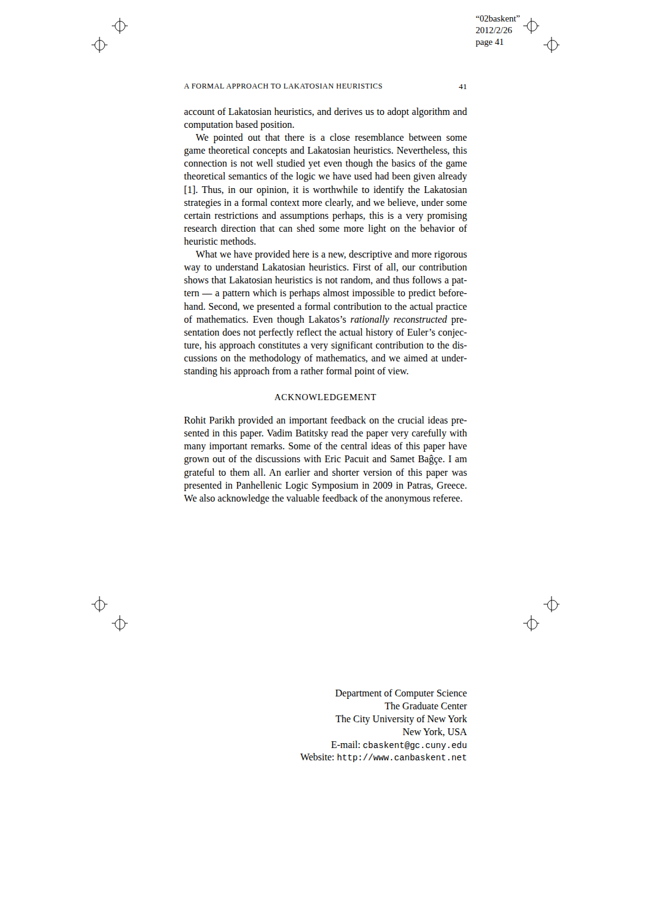“02baskent”
2012/2/26
page 41
A FORMAL APPROACH TO LAKATOSIAN HEURISTICS 41
account of Lakatosian heuristics, and derives us to adopt algorithm and computation based position.
We pointed out that there is a close resemblance between some game theoretical concepts and Lakatosian heuristics. Nevertheless, this connection is not well studied yet even though the basics of the game theoretical semantics of the logic we have used had been given already [1]. Thus, in our opinion, it is worthwhile to identify the Lakatosian strategies in a formal context more clearly, and we believe, under some certain restrictions and assumptions perhaps, this is a very promising research direction that can shed some more light on the behavior of heuristic methods.
What we have provided here is a new, descriptive and more rigorous way to understand Lakatosian heuristics. First of all, our contribution shows that Lakatosian heuristics is not random, and thus follows a pattern — a pattern which is perhaps almost impossible to predict beforehand. Second, we presented a formal contribution to the actual practice of mathematics. Even though Lakatos’s rationally reconstructed presentation does not perfectly reflect the actual history of Euler’s conjecture, his approach constitutes a very significant contribution to the discussions on the methodology of mathematics, and we aimed at understanding his approach from a rather formal point of view.
ACKNOWLEDGEMENT
Rohit Parikh provided an important feedback on the crucial ideas presented in this paper. Vadim Batitsky read the paper very carefully with many important remarks. Some of the central ideas of this paper have grown out of the discussions with Eric Pacuit and Samet Baĝçe. I am grateful to them all. An earlier and shorter version of this paper was presented in Panhellenic Logic Symposium in 2009 in Patras, Greece. We also acknowledge the valuable feedback of the anonymous referee.
Department of Computer Science
The Graduate Center
The City University of New York
New York, USA
E-mail: cbaskent@gc.cuny.edu
Website: http://www.canbaskent.net